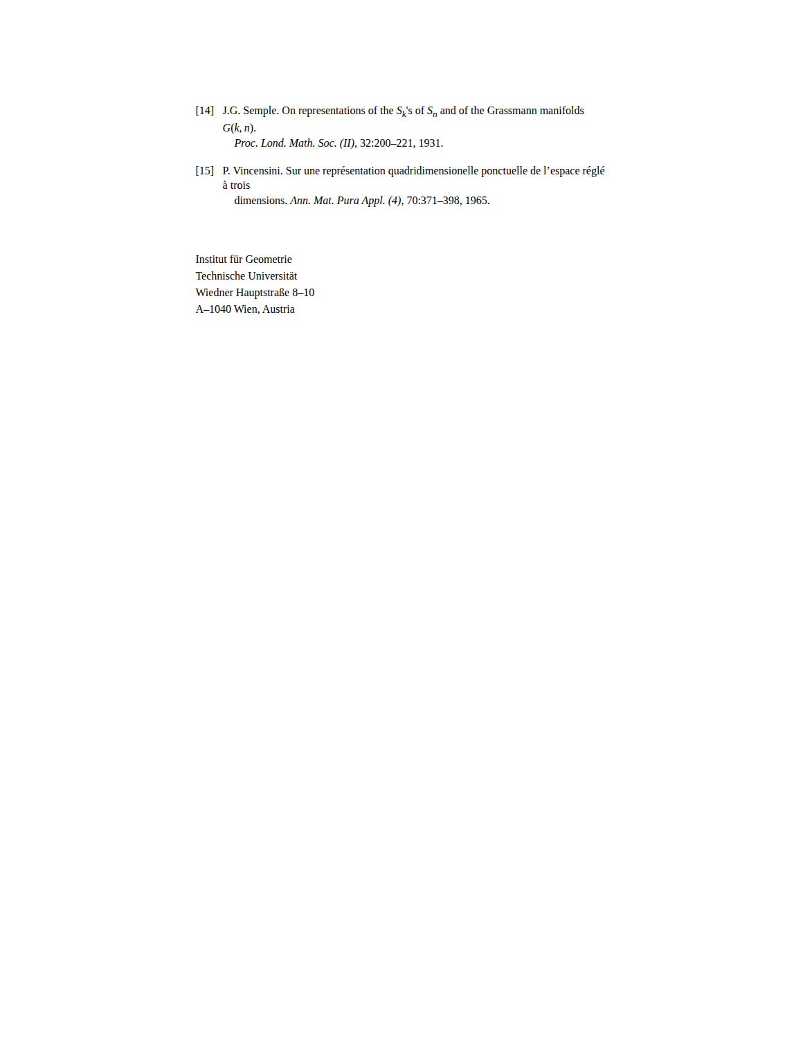[14] J.G. Semple. On representations of the Sk's of Sn and of the Grassmann manifolds G(k, n). Proc. Lond. Math. Soc. (II), 32:200–221, 1931.
[15] P. Vincensini. Sur une représentation quadridimensionelle ponctuelle de l’espace réglé à trois dimensions. Ann. Mat. Pura Appl. (4), 70:371–398, 1965.
Institut für Geometrie
Technische Universität
Wiedner Hauptstraße 8–10
A–1040 Wien, Austria